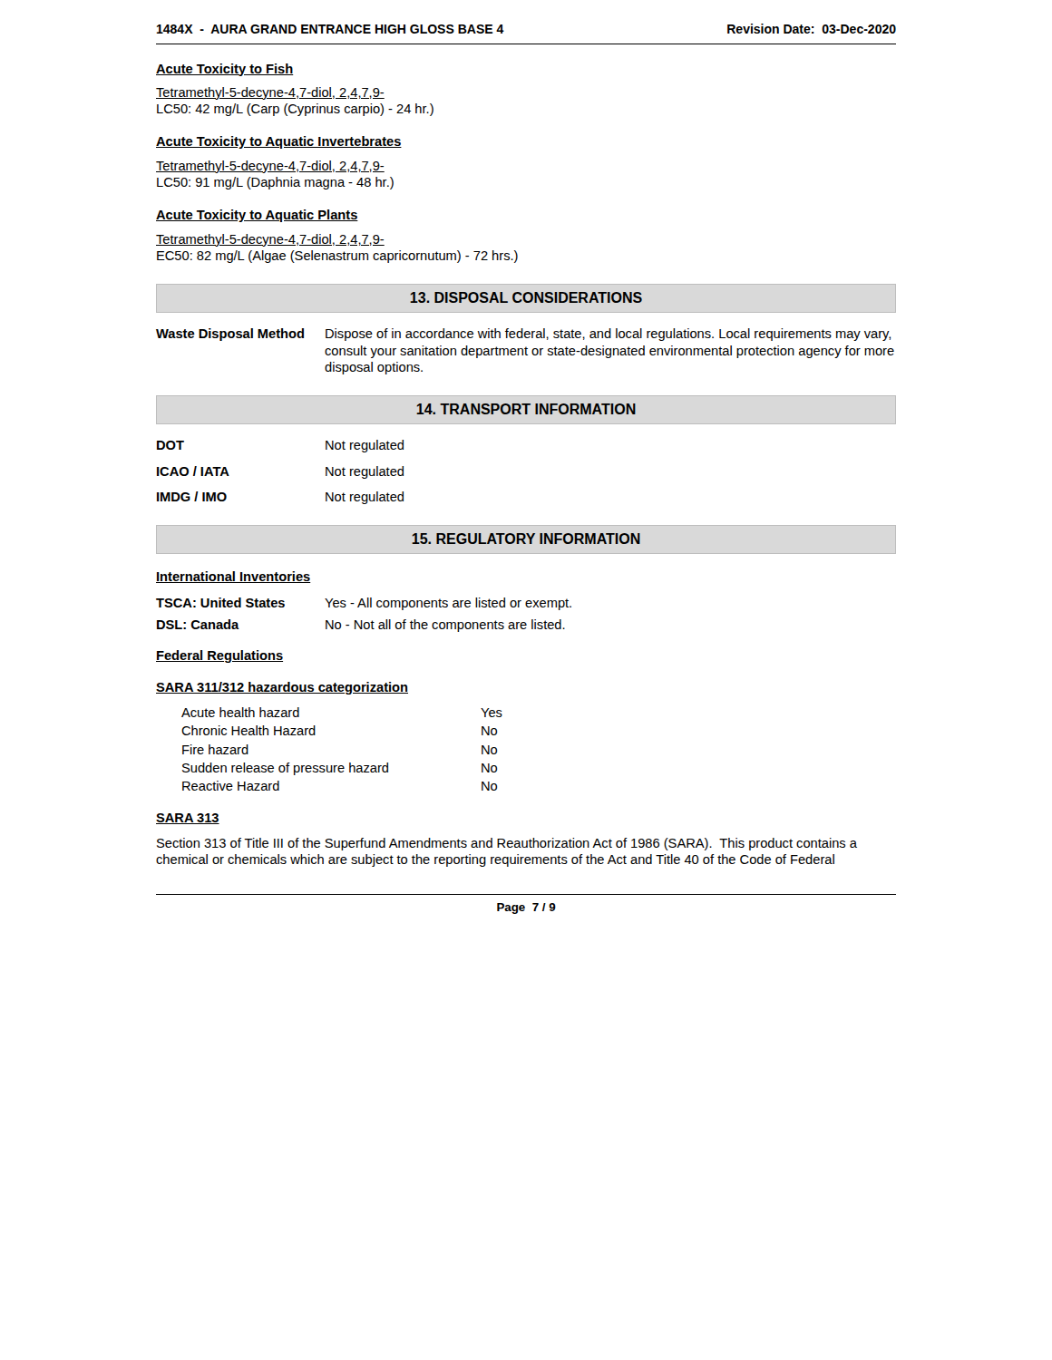1484X - AURA GRAND ENTRANCE HIGH GLOSS BASE 4
Revision Date: 03-Dec-2020
Acute Toxicity to Fish
Tetramethyl-5-decyne-4,7-diol, 2,4,7,9-
LC50: 42 mg/L (Carp (Cyprinus carpio) - 24 hr.)
Acute Toxicity to Aquatic Invertebrates
Tetramethyl-5-decyne-4,7-diol, 2,4,7,9-
LC50: 91 mg/L (Daphnia magna - 48 hr.)
Acute Toxicity to Aquatic Plants
Tetramethyl-5-decyne-4,7-diol, 2,4,7,9-
EC50: 82 mg/L (Algae (Selenastrum capricornutum) - 72 hrs.)
13. DISPOSAL CONSIDERATIONS
Waste Disposal Method
Dispose of in accordance with federal, state, and local regulations. Local requirements may vary, consult your sanitation department or state-designated environmental protection agency for more disposal options.
14. TRANSPORT INFORMATION
DOT
Not regulated
ICAO / IATA
Not regulated
IMDG / IMO
Not regulated
15. REGULATORY INFORMATION
International Inventories
TSCA: United States
Yes - All components are listed or exempt.
DSL: Canada
No - Not all of the components are listed.
Federal Regulations
SARA 311/312 hazardous categorization
Acute health hazard
Yes
Chronic Health Hazard
No
Fire hazard
No
Sudden release of pressure hazard
No
Reactive Hazard
No
SARA 313
Section 313 of Title III of the Superfund Amendments and Reauthorization Act of 1986 (SARA). This product contains a chemical or chemicals which are subject to the reporting requirements of the Act and Title 40 of the Code of Federal
Page 7 / 9